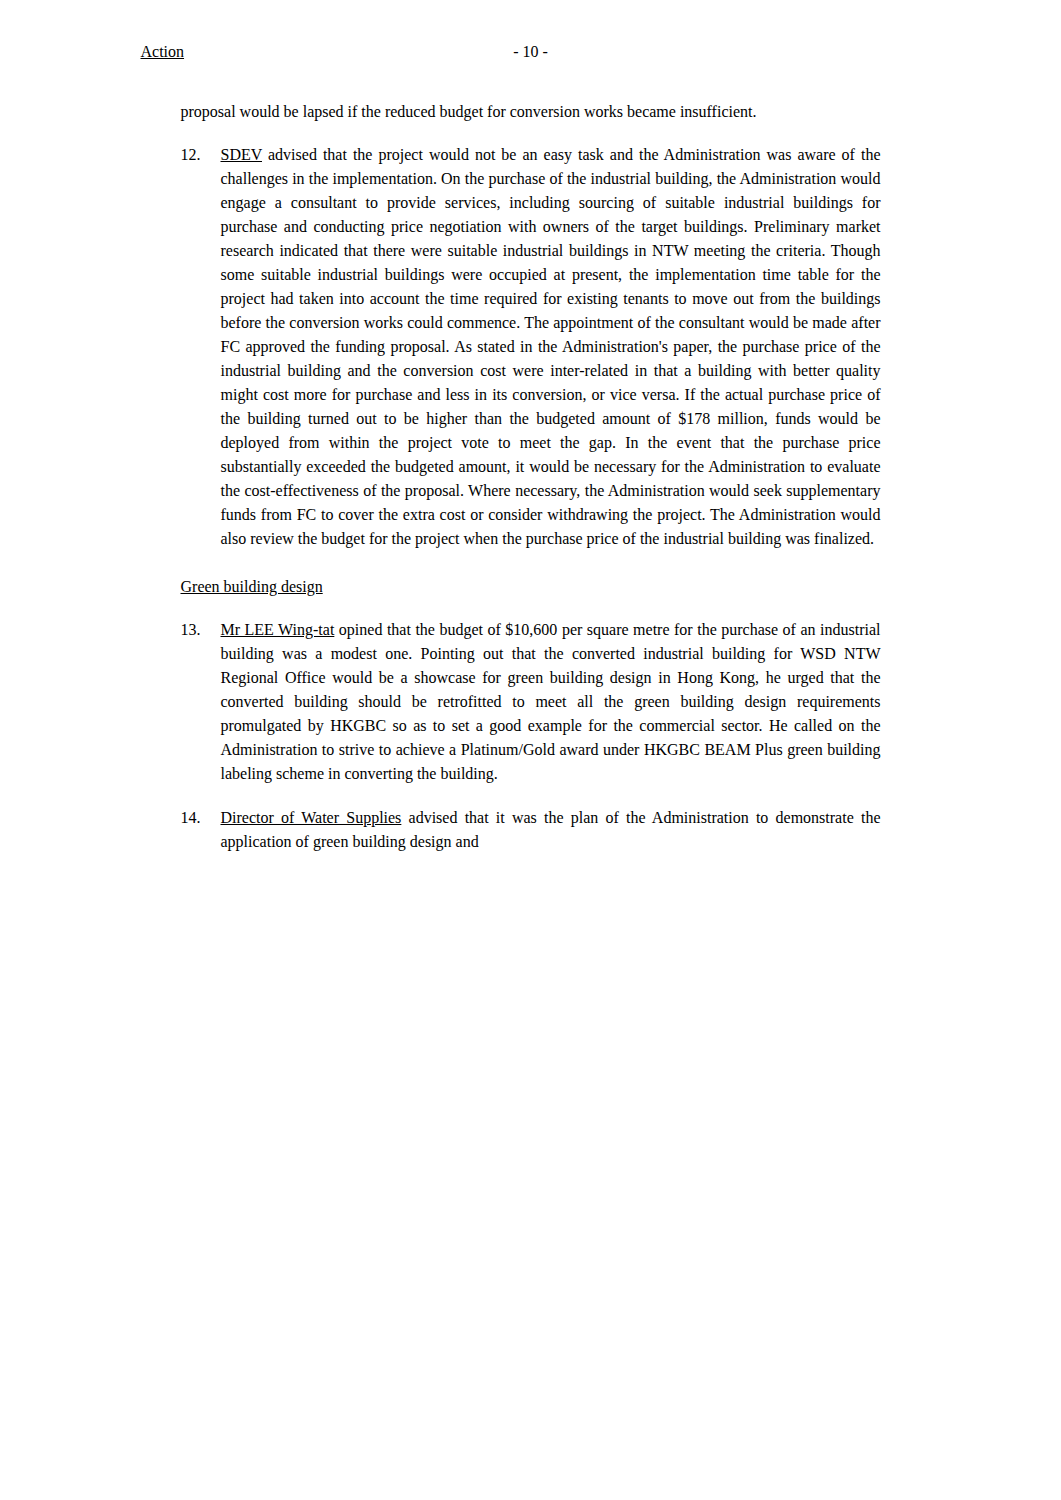Action
- 10 -
proposal would be lapsed if the reduced budget for conversion works became insufficient.
12.
SDEV advised that the project would not be an easy task and the Administration was aware of the challenges in the implementation. On the purchase of the industrial building, the Administration would engage a consultant to provide services, including sourcing of suitable industrial buildings for purchase and conducting price negotiation with owners of the target buildings. Preliminary market research indicated that there were suitable industrial buildings in NTW meeting the criteria. Though some suitable industrial buildings were occupied at present, the implementation time table for the project had taken into account the time required for existing tenants to move out from the buildings before the conversion works could commence. The appointment of the consultant would be made after FC approved the funding proposal. As stated in the Administration's paper, the purchase price of the industrial building and the conversion cost were inter-related in that a building with better quality might cost more for purchase and less in its conversion, or vice versa. If the actual purchase price of the building turned out to be higher than the budgeted amount of $178 million, funds would be deployed from within the project vote to meet the gap. In the event that the purchase price substantially exceeded the budgeted amount, it would be necessary for the Administration to evaluate the cost-effectiveness of the proposal. Where necessary, the Administration would seek supplementary funds from FC to cover the extra cost or consider withdrawing the project. The Administration would also review the budget for the project when the purchase price of the industrial building was finalized.
Green building design
13.
Mr LEE Wing-tat opined that the budget of $10,600 per square metre for the purchase of an industrial building was a modest one. Pointing out that the converted industrial building for WSD NTW Regional Office would be a showcase for green building design in Hong Kong, he urged that the converted building should be retrofitted to meet all the green building design requirements promulgated by HKGBC so as to set a good example for the commercial sector. He called on the Administration to strive to achieve a Platinum/Gold award under HKGBC BEAM Plus green building labeling scheme in converting the building.
14.
Director of Water Supplies advised that it was the plan of the Administration to demonstrate the application of green building design and